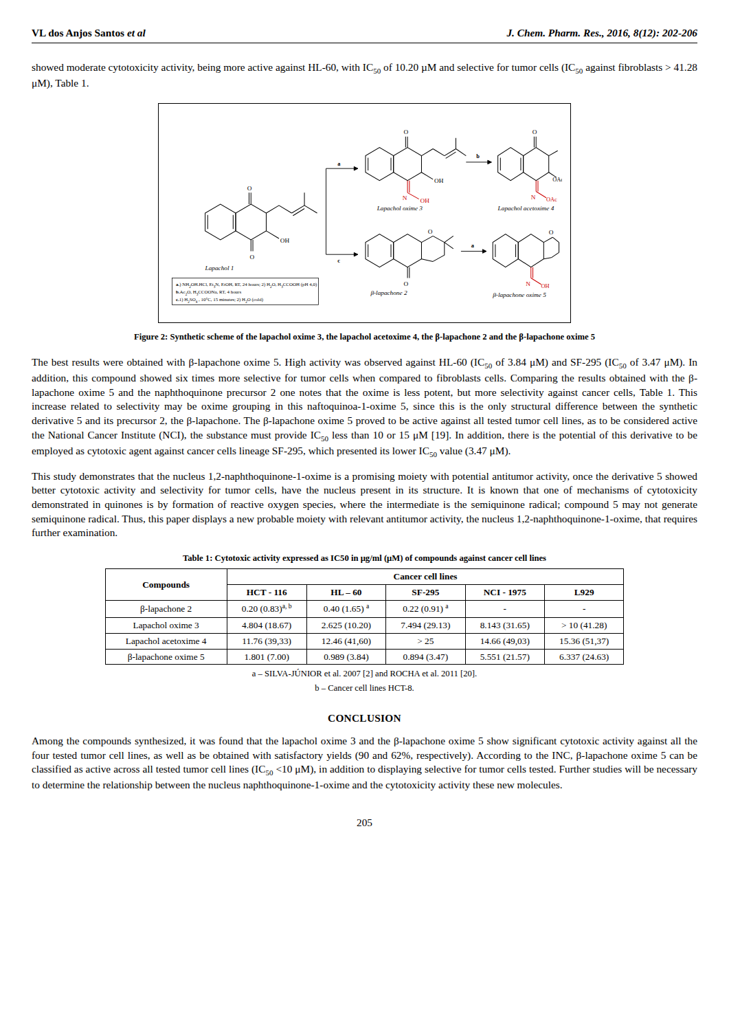VL dos Anjos Santos et al
J. Chem. Pharm. Res., 2016, 8(12): 202-206
showed moderate cytotoxicity activity, being more active against HL-60, with IC50 of 10.20 µM and selective for tumor cells (IC50 against fibroblasts > 41.28 μM), Table 1.
O O OH Lapachol 1 a c O OH N OH Lapachol oxime 3 b O OAc N OAc Lapachol acetoxime 4 O O β-lapachone 2 a O N OH β-lapachone oxime 5 a.) NH2OH.HCl, Et3N, EtOH, RT, 24 hours; 2) H2O, H3CCOOH (pH 4,0) b.Ac2O, H3CCOONa, RT, 4 hours c.1) H2SO4 , 10°C, 15 minutes; 2) H2O (cold)
Figure 2: Synthetic scheme of the lapachol oxime 3, the lapachol acetoxime 4, the β-lapachone 2 and the β-lapachone oxime 5
The best results were obtained with β-lapachone oxime 5. High activity was observed against HL-60 (IC50 of 3.84 μM) and SF-295 (IC50 of 3.47 μM). In addition, this compound showed six times more selective for tumor cells when compared to fibroblasts cells. Comparing the results obtained with the β-lapachone oxime 5 and the naphthoquinone precursor 2 one notes that the oxime is less potent, but more selectivity against cancer cells, Table 1. This increase related to selectivity may be oxime grouping in this naftoquinoa-1-oxime 5, since this is the only structural difference between the synthetic derivative 5 and its precursor 2, the β-lapachone. The β-lapachone oxime 5 proved to be active against all tested tumor cell lines, as to be considered active the National Cancer Institute (NCI), the substance must provide IC50 less than 10 or 15 μM [19]. In addition, there is the potential of this derivative to be employed as cytotoxic agent against cancer cells lineage SF-295, which presented its lower IC50 value (3.47 μM).
This study demonstrates that the nucleus 1,2-naphthoquinone-1-oxime is a promising moiety with potential antitumor activity, once the derivative 5 showed better cytotoxic activity and selectivity for tumor cells, have the nucleus present in its structure. It is known that one of mechanisms of cytotoxicity demonstrated in quinones is by formation of reactive oxygen species, where the intermediate is the semiquinone radical; compound 5 may not generate semiquinone radical. Thus, this paper displays a new probable moiety with relevant antitumor activity, the nucleus 1,2-naphthoquinone-1-oxime, that requires further examination.
Table 1: Cytotoxic activity expressed as IC50 in μg/ml (μM) of compounds against cancer cell lines
| Compounds | Cancer cell lines |
| --- | --- |
| HCT - 116 | HL – 60 | SF-295 | NCI - 1975 | L929 |
| β-lapachone 2 | 0.20 (0.83) a, b | 0.40 (1.65) a | 0.22 (0.91) a | - | - |
| Lapachol oxime 3 | 4.804 (18.67) | 2.625 (10.20) | 7.494 (29.13) | 8.143 (31.65) | > 10 (41.28) |
| Lapachol acetoxime 4 | 11.76 (39,33) | 12.46 (41,60) | > 25 | 14.66 (49,03) | 15.36 (51,37) |
| β-lapachone oxime 5 | 1.801 (7.00) | 0.989 (3.84) | 0.894 (3.47) | 5.551 (21.57) | 6.337 (24.63) |
a – SILVA-JÚNIOR et al. 2007 [2] and ROCHA et al. 2011 [20].
b – Cancer cell lines HCT-8.
CONCLUSION
Among the compounds synthesized, it was found that the lapachol oxime 3 and the β-lapachone oxime 5 show significant cytotoxic activity against all the four tested tumor cell lines, as well as be obtained with satisfactory yields (90 and 62%, respectively). According to the INC, β-lapachone oxime 5 can be classified as active across all tested tumor cell lines (IC50 <10 μM), in addition to displaying selective for tumor cells tested. Further studies will be necessary to determine the relationship between the nucleus naphthoquinone-1-oxime and the cytotoxicity activity these new molecules.
205